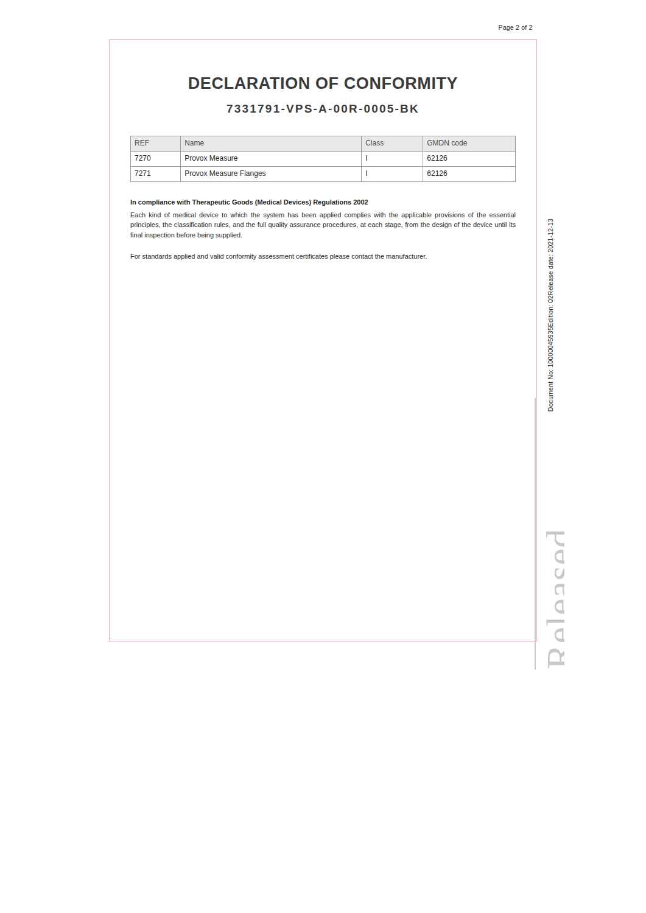Page 2 of 2
DECLARATION OF CONFORMITY
7331791-VPS-A-00R-0005-BK
| REF | Name | Class | GMDN code |
| --- | --- | --- | --- |
| 7270 | Provox Measure | I | 62126 |
| 7271 | Provox Measure Flanges | I | 62126 |
In compliance with Therapeutic Goods (Medical Devices) Regulations 2002
Each kind of medical device to which the system has been applied complies with the applicable provisions of the essential principles, the classification rules, and the full quality assurance procedures, at each stage, from the design of the device until its final inspection before being supplied.
For standards applied and valid conformity assessment certificates please contact the manufacturer.
Document No: 10000045935Edition: 02 Release date: 2021-12-13
Released